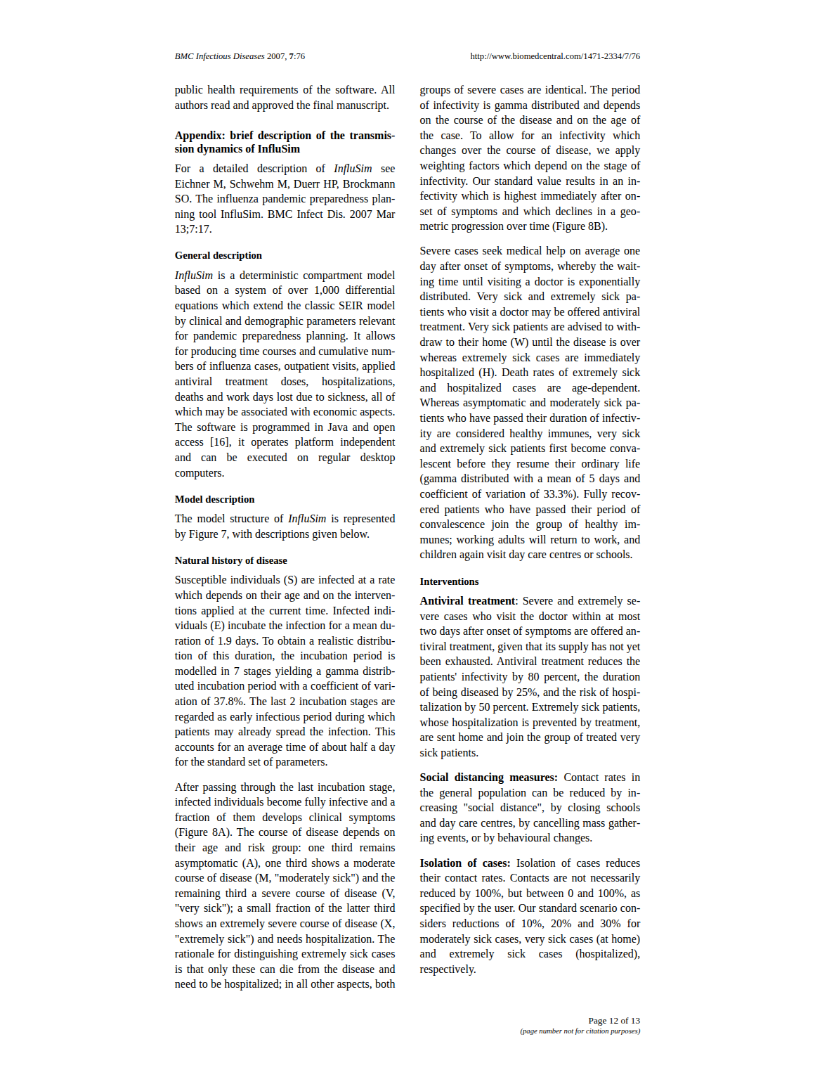BMC Infectious Diseases 2007, 7:76
http://www.biomedcentral.com/1471-2334/7/76
public health requirements of the software. All authors read and approved the final manuscript.
Appendix: brief description of the transmission dynamics of InfluSim
For a detailed description of InfluSim see Eichner M, Schwehm M, Duerr HP, Brockmann SO. The influenza pandemic preparedness planning tool InfluSim. BMC Infect Dis. 2007 Mar 13;7:17.
General description
InfluSim is a deterministic compartment model based on a system of over 1,000 differential equations which extend the classic SEIR model by clinical and demographic parameters relevant for pandemic preparedness planning. It allows for producing time courses and cumulative numbers of influenza cases, outpatient visits, applied antiviral treatment doses, hospitalizations, deaths and work days lost due to sickness, all of which may be associated with economic aspects. The software is programmed in Java and open access [16], it operates platform independent and can be executed on regular desktop computers.
Model description
The model structure of InfluSim is represented by Figure 7, with descriptions given below.
Natural history of disease
Susceptible individuals (S) are infected at a rate which depends on their age and on the interventions applied at the current time. Infected individuals (E) incubate the infection for a mean duration of 1.9 days. To obtain a realistic distribution of this duration, the incubation period is modelled in 7 stages yielding a gamma distributed incubation period with a coefficient of variation of 37.8%. The last 2 incubation stages are regarded as early infectious period during which patients may already spread the infection. This accounts for an average time of about half a day for the standard set of parameters.
After passing through the last incubation stage, infected individuals become fully infective and a fraction of them develops clinical symptoms (Figure 8A). The course of disease depends on their age and risk group: one third remains asymptomatic (A), one third shows a moderate course of disease (M, "moderately sick") and the remaining third a severe course of disease (V, "very sick"); a small fraction of the latter third shows an extremely severe course of disease (X, "extremely sick") and needs hospitalization. The rationale for distinguishing extremely sick cases is that only these can die from the disease and need to be hospitalized; in all other aspects, both groups of severe cases are identical. The period of infectivity is gamma distributed and depends on the course of the disease and on the age of the case. To allow for an infectivity which changes over the course of disease, we apply weighting factors which depend on the stage of infectivity. Our standard value results in an infectivity which is highest immediately after onset of symptoms and which declines in a geometric progression over time (Figure 8B).
Severe cases seek medical help on average one day after onset of symptoms, whereby the waiting time until visiting a doctor is exponentially distributed. Very sick and extremely sick patients who visit a doctor may be offered antiviral treatment. Very sick patients are advised to withdraw to their home (W) until the disease is over whereas extremely sick cases are immediately hospitalized (H). Death rates of extremely sick and hospitalized cases are age-dependent. Whereas asymptomatic and moderately sick patients who have passed their duration of infectivity are considered healthy immunes, very sick and extremely sick patients first become convalescent before they resume their ordinary life (gamma distributed with a mean of 5 days and coefficient of variation of 33.3%). Fully recovered patients who have passed their period of convalescence join the group of healthy immunes; working adults will return to work, and children again visit day care centres or schools.
Interventions
Antiviral treatment: Severe and extremely severe cases who visit the doctor within at most two days after onset of symptoms are offered antiviral treatment, given that its supply has not yet been exhausted. Antiviral treatment reduces the patients' infectivity by 80 percent, the duration of being diseased by 25%, and the risk of hospitalization by 50 percent. Extremely sick patients, whose hospitalization is prevented by treatment, are sent home and join the group of treated very sick patients.
Social distancing measures: Contact rates in the general population can be reduced by increasing "social distance", by closing schools and day care centres, by cancelling mass gathering events, or by behavioural changes.
Isolation of cases: Isolation of cases reduces their contact rates. Contacts are not necessarily reduced by 100%, but between 0 and 100%, as specified by the user. Our standard scenario considers reductions of 10%, 20% and 30% for moderately sick cases, very sick cases (at home) and extremely sick cases (hospitalized), respectively.
Page 12 of 13 (page number not for citation purposes)